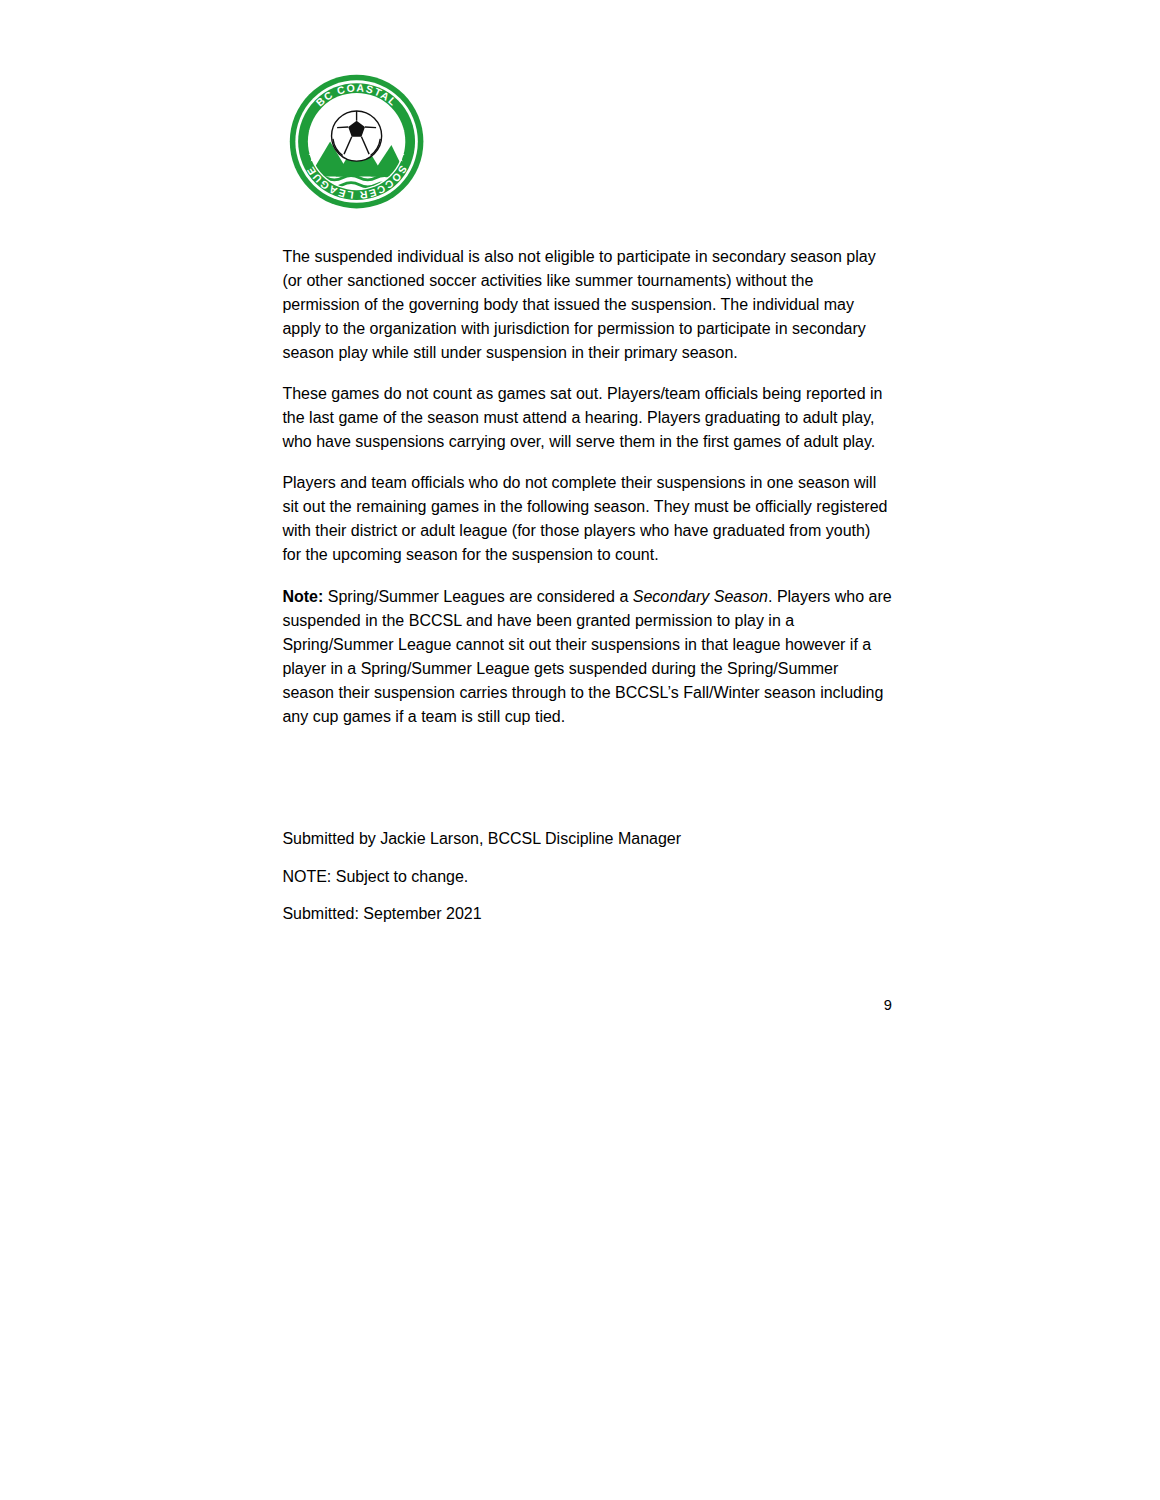BC COASTAL SOCCER LEAGUE
The suspended individual is also not eligible to participate in secondary season play (or other sanctioned soccer activities like summer tournaments) without the permission of the governing body that issued the suspension. The individual may apply to the organization with jurisdiction for permission to participate in secondary season play while still under suspension in their primary season.
These games do not count as games sat out. Players/team officials being reported in the last game of the season must attend a hearing. Players graduating to adult play, who have suspensions carrying over, will serve them in the first games of adult play.
Players and team officials who do not complete their suspensions in one season will sit out the remaining games in the following season. They must be officially registered with their district or adult league (for those players who have graduated from youth) for the upcoming season for the suspension to count.
Note: Spring/Summer Leagues are considered a Secondary Season. Players who are suspended in the BCCSL and have been granted permission to play in a Spring/Summer League cannot sit out their suspensions in that league however if a player in a Spring/Summer League gets suspended during the Spring/Summer season their suspension carries through to the BCCSL’s Fall/Winter season including any cup games if a team is still cup tied.
Submitted by Jackie Larson, BCCSL Discipline Manager
NOTE: Subject to change.
Submitted: September 2021
9